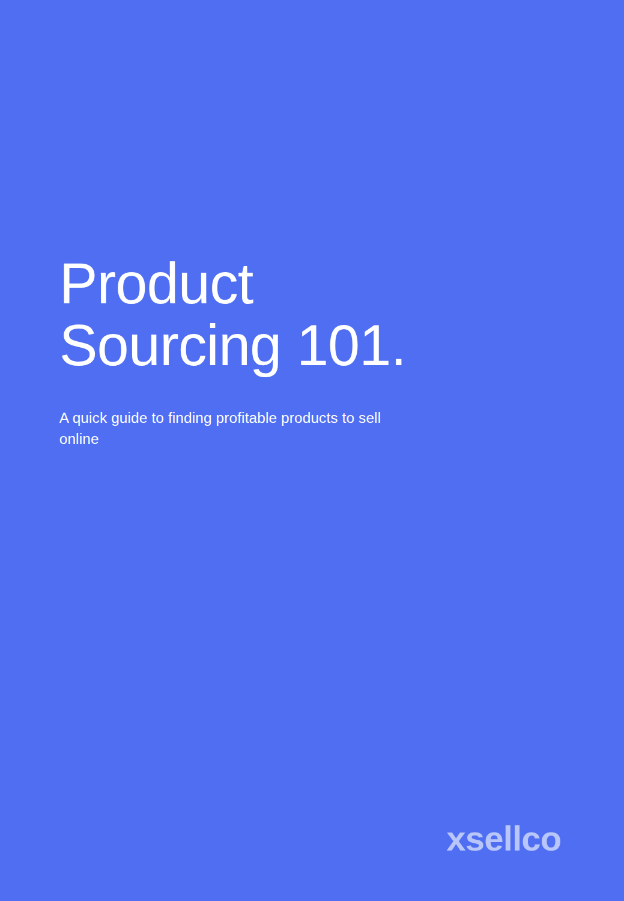Product Sourcing 101.
A quick guide to finding profitable products to sell online
xsellco